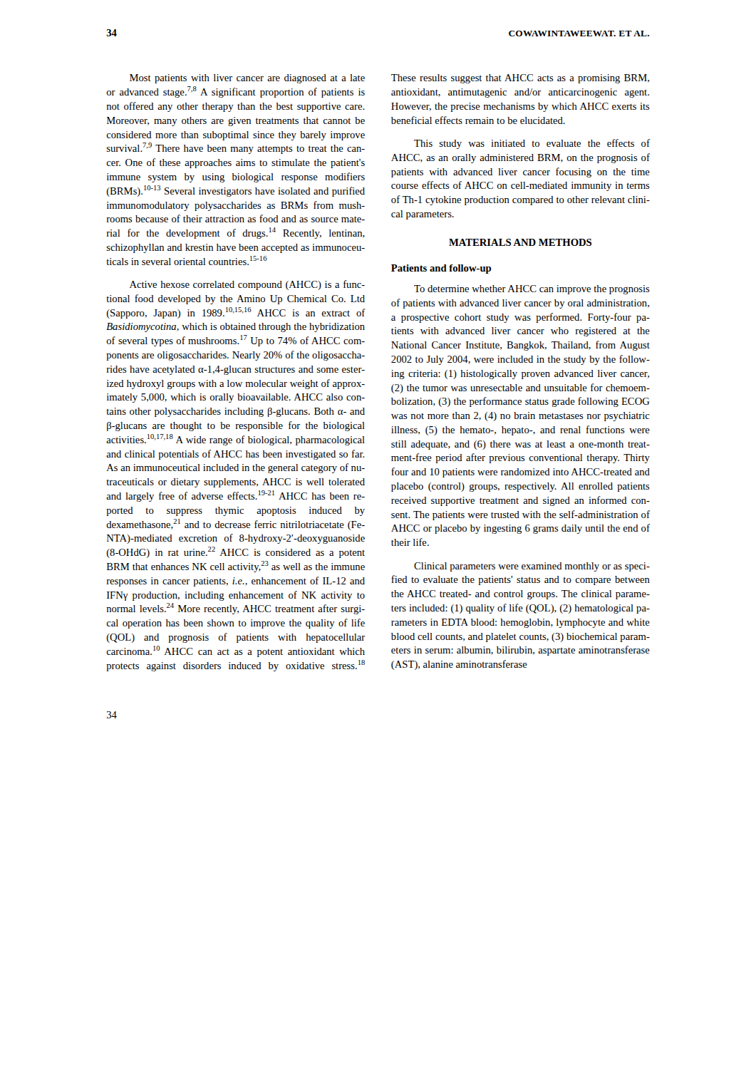34 COWAWINTAWEEWAT. ET AL.
Most patients with liver cancer are diagnosed at a late or advanced stage.7,8 A significant proportion of patients is not offered any other therapy than the best supportive care. Moreover, many others are given treatments that cannot be considered more than suboptimal since they barely improve survival.7,9 There have been many attempts to treat the cancer. One of these approaches aims to stimulate the patient's immune system by using biological response modifiers (BRMs).10-13 Several investigators have isolated and purified immunomodulatory polysaccharides as BRMs from mushrooms because of their attraction as food and as source material for the development of drugs.14 Recently, lentinan, schizophyllan and krestin have been accepted as immunoceuticals in several oriental countries.15-16
Active hexose correlated compound (AHCC) is a functional food developed by the Amino Up Chemical Co. Ltd (Sapporo, Japan) in 1989.10,15,16 AHCC is an extract of Basidiomycotina, which is obtained through the hybridization of several types of mushrooms.17 Up to 74% of AHCC components are oligosaccharides. Nearly 20% of the oligosaccharides have acetylated α-1,4-glucan structures and some esterized hydroxyl groups with a low molecular weight of approximately 5,000, which is orally bioavailable. AHCC also contains other polysaccharides including β-glucans. Both α- and β-glucans are thought to be responsible for the biological activities.10,17,18 A wide range of biological, pharmacological and clinical potentials of AHCC has been investigated so far. As an immunoceutical included in the general category of nutraceuticals or dietary supplements, AHCC is well tolerated and largely free of adverse effects.19-21 AHCC has been reported to suppress thymic apoptosis induced by dexamethasone,21 and to decrease ferric nitrilotriacetate (Fe-NTA)-mediated excretion of 8-hydroxy-2′-deoxyguanoside (8-OHdG) in rat urine.22 AHCC is considered as a potent BRM that enhances NK cell activity,23 as well as the immune responses in cancer patients, i.e., enhancement of IL-12 and IFNγ production, including enhancement of NK activity to normal levels.24 More recently, AHCC treatment after surgical operation has been shown to improve the quality of life (QOL) and prognosis of patients with hepatocellular carcinoma.10 AHCC can act as a potent antioxidant which protects against disorders induced by oxidative stress.18 These results suggest that AHCC acts as a promising BRM, antioxidant, antimutagenic and/or anticarcinogenic agent. However, the precise mechanisms by which AHCC exerts its beneficial effects remain to be elucidated.
This study was initiated to evaluate the effects of AHCC, as an orally administered BRM, on the prognosis of patients with advanced liver cancer focusing on the time course effects of AHCC on cell-mediated immunity in terms of Th-1 cytokine production compared to other relevant clinical parameters.
Materials and Methods
Patients and follow-up
To determine whether AHCC can improve the prognosis of patients with advanced liver cancer by oral administration, a prospective cohort study was performed. Forty-four patients with advanced liver cancer who registered at the National Cancer Institute, Bangkok, Thailand, from August 2002 to July 2004, were included in the study by the following criteria: (1) histologically proven advanced liver cancer, (2) the tumor was unresectable and unsuitable for chemoembolization, (3) the performance status grade following ECOG was not more than 2, (4) no brain metastases nor psychiatric illness, (5) the hemato-, hepato-, and renal functions were still adequate, and (6) there was at least a one-month treatment-free period after previous conventional therapy. Thirty four and 10 patients were randomized into AHCC-treated and placebo (control) groups, respectively. All enrolled patients received supportive treatment and signed an informed consent. The patients were trusted with the self-administration of AHCC or placebo by ingesting 6 grams daily until the end of their life.
Clinical parameters were examined monthly or as specified to evaluate the patients' status and to compare between the AHCC treated- and control groups. The clinical parameters included: (1) quality of life (QOL), (2) hematological parameters in EDTA blood: hemoglobin, lymphocyte and white blood cell counts, and platelet counts, (3) biochemical parameters in serum: albumin, bilirubin, aspartate aminotransferase (AST), alanine aminotransferase
34